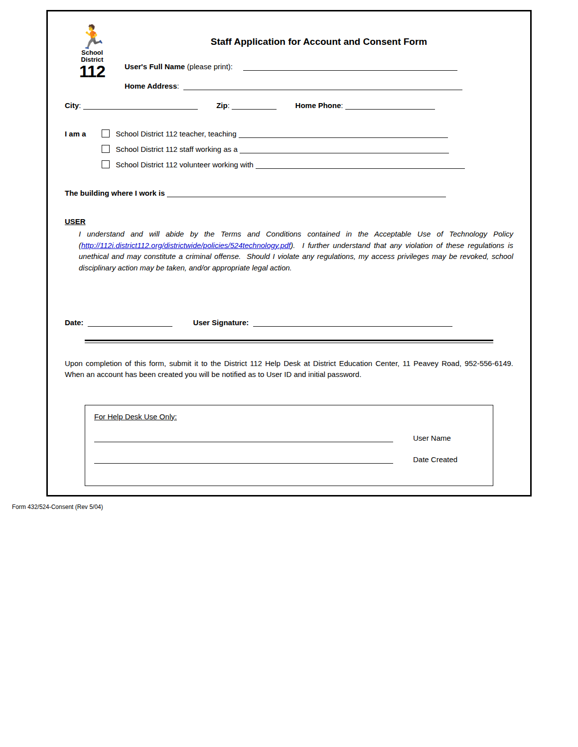🏃 School
District 112
Staff Application for Account and Consent Form
User's Full Name (please print):
Home Address:
City: Zip: Home Phone:
I am a
School District 112 teacher, teaching
School District 112 staff working as a
School District 112 volunteer working with
The building where I work is
USER
I understand and will abide by the Terms and Conditions contained in the Acceptable Use of Technology Policy (http://112i.district112.org/districtwide/policies/524technology.pdf). I further understand that any violation of these regulations is unethical and may constitute a criminal offense. Should I violate any regulations, my access privileges may be revoked, school disciplinary action may be taken, and/or appropriate legal action.
Date: User Signature:
Upon completion of this form, submit it to the District 112 Help Desk at District Education Center, 11 Peavey Road, 952-556-6149. When an account has been created you will be notified as to User ID and initial password.
For Help Desk Use Only:
User Name
Date Created
Form 432/524-Consent (Rev 5/04)